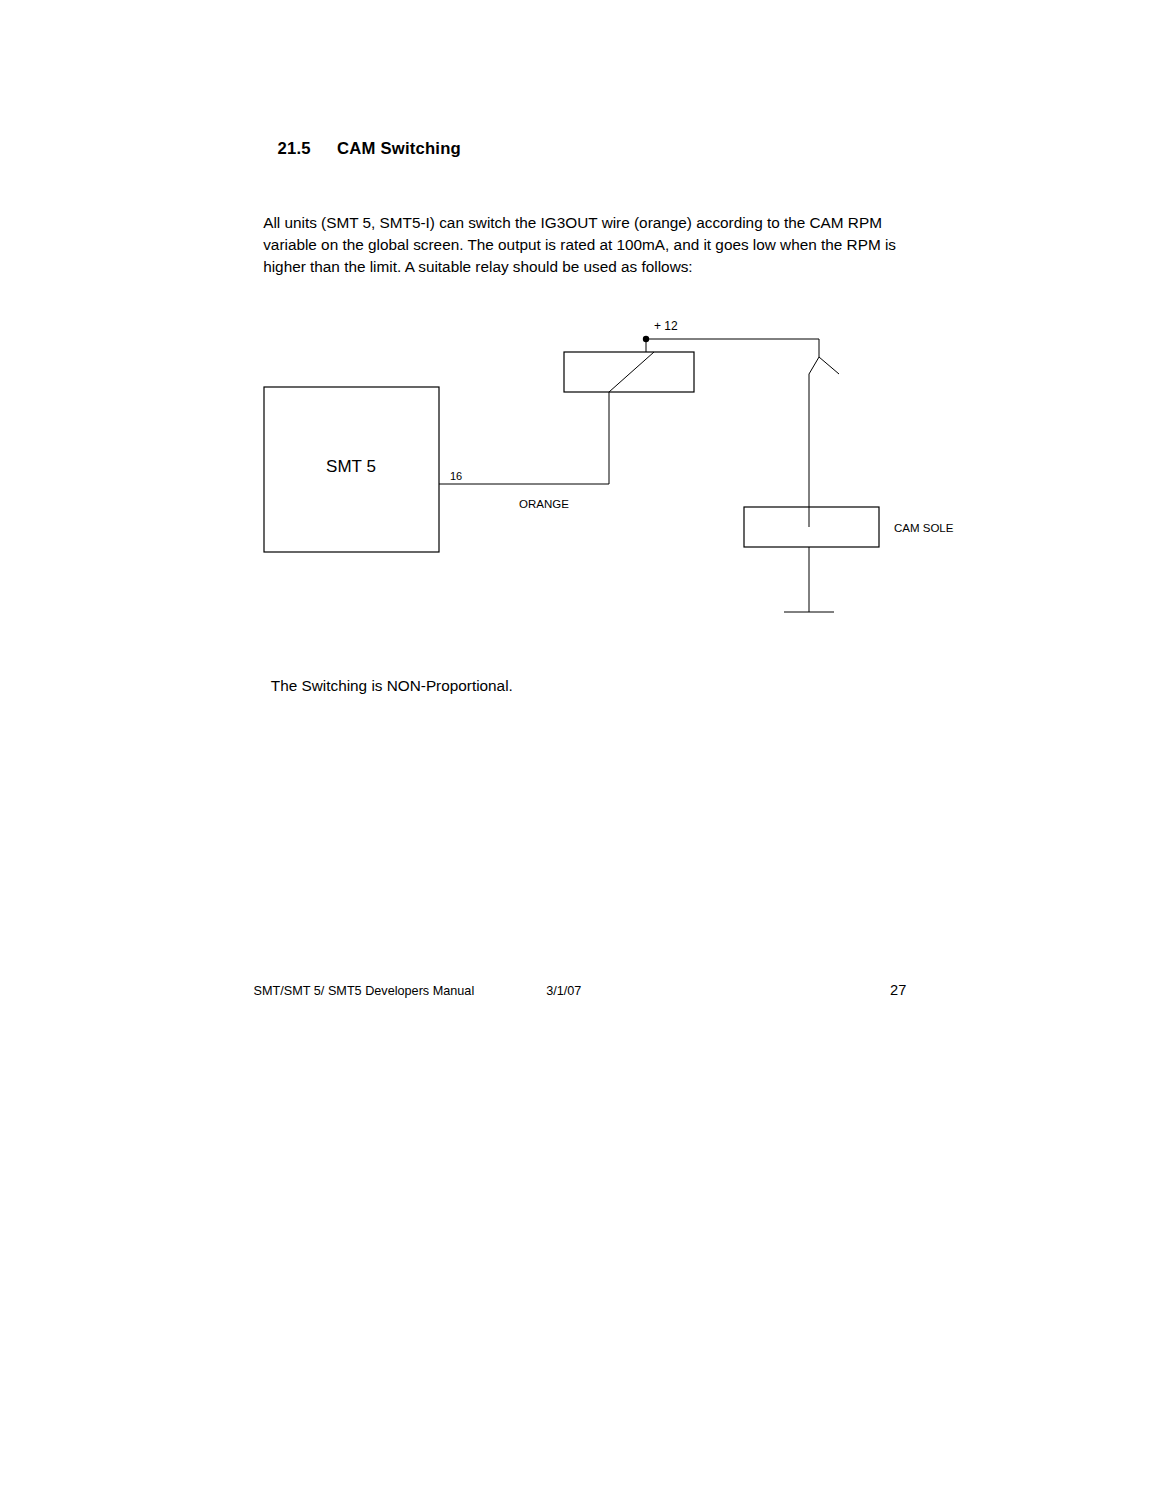21.5 CAM Switching
All units (SMT 5, SMT5-I) can switch the IG3OUT wire (orange) according to the CAM RPM variable on the global screen. The output is rated at 100mA, and it goes low when the RPM is higher than the limit. A suitable relay should be used as follows:
SMT 5 16 ORANGE + 12 CAM SOLENOID
The Switching is NON-Proportional.
SMT/SMT 5/ SMT5 Developers Manual 3/1/07 27